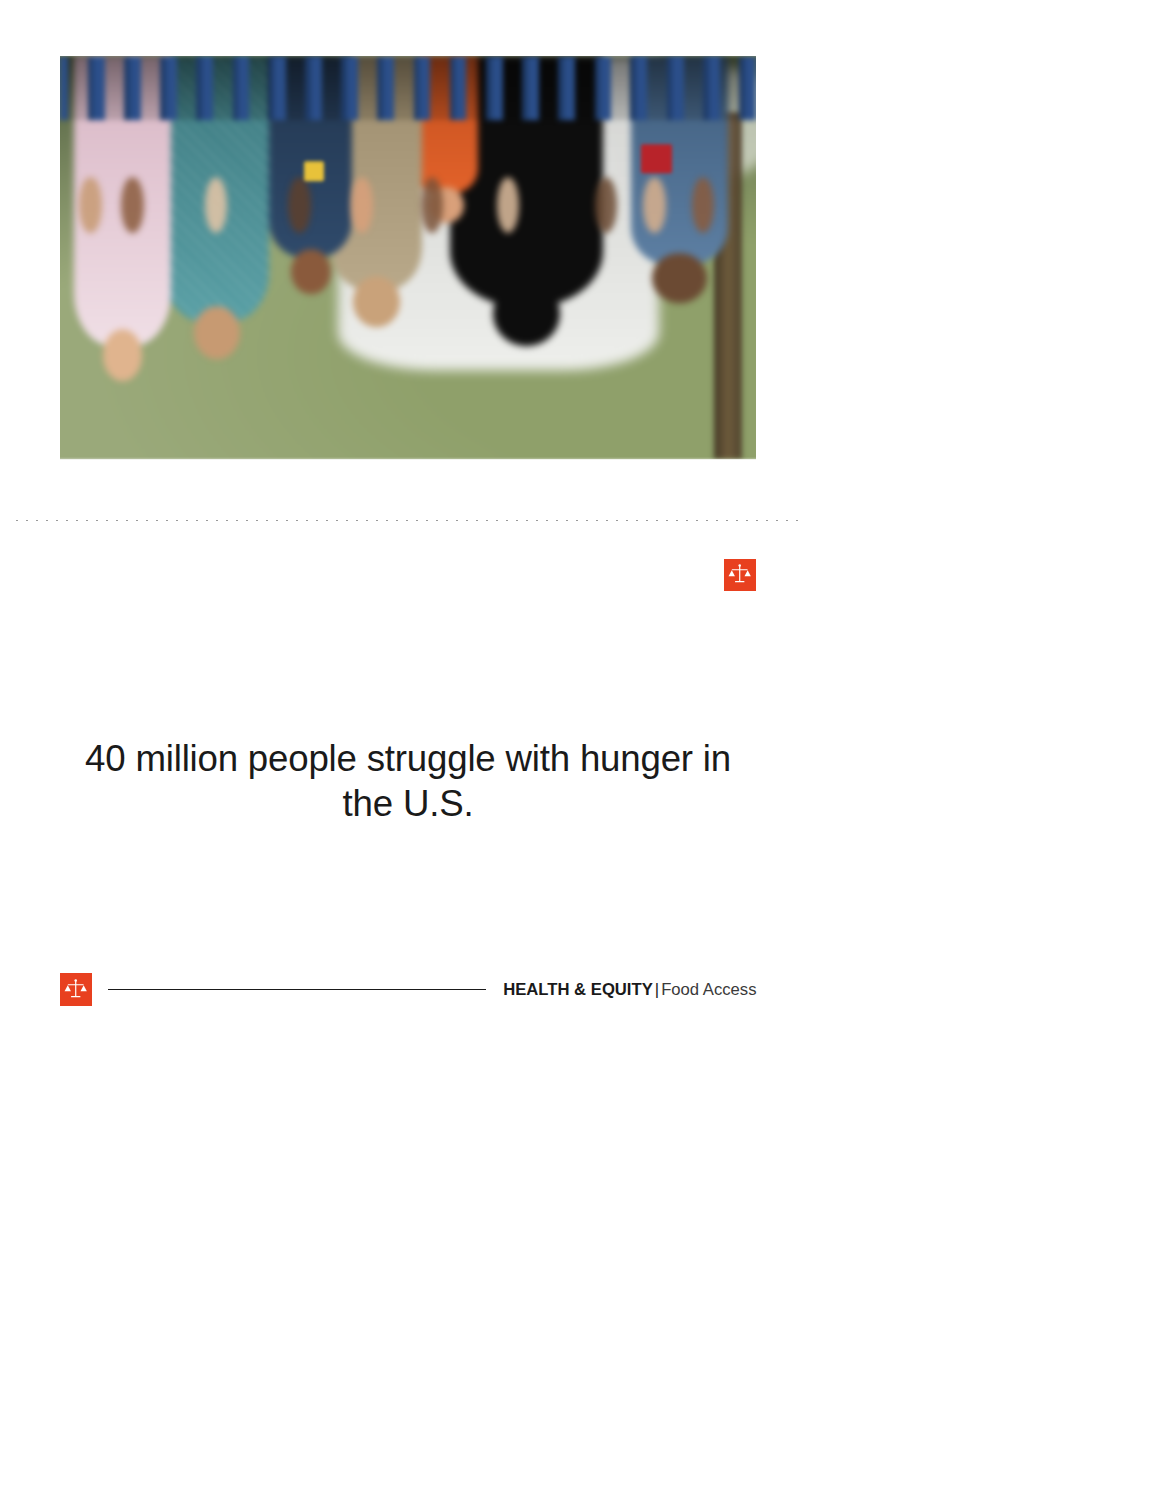40 million people struggle with hunger in the U.S.
HEALTH & EQUITY|Food Access